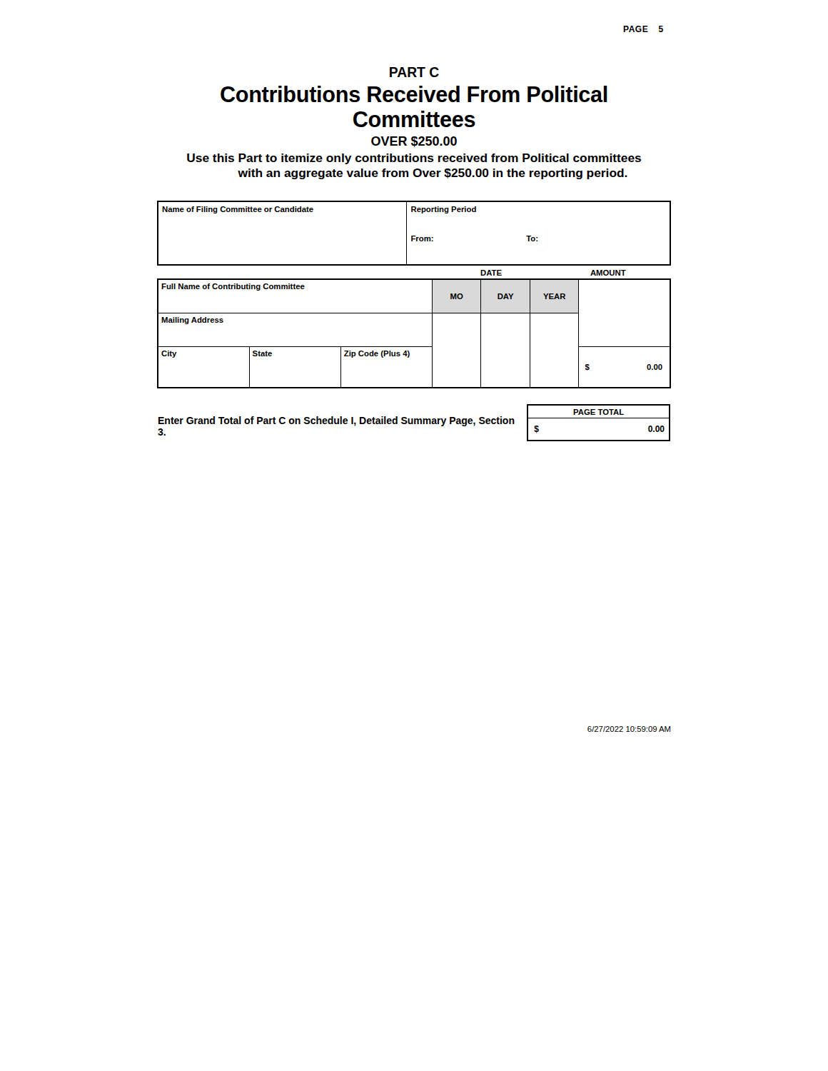PAGE 5
PART C
Contributions Received From Political Committees
OVER $250.00
Use this Part to itemize only contributions received from Political committees with an aggregate value from Over $250.00 in the reporting period.
| Name of Filing Committee or Candidate | Reporting Period From: To: |
| | DATE | AMOUNT |
| Full Name of Contributing Committee | MO | DAY | YEAR | |
| Mailing Address | | | |
| City | State | Zip Code (Plus 4) | $ 0.00 |
| Enter Grand Total of Part C on Schedule I, Detailed Summary Page, Section 3. | PAGE TOTAL $ 0.00 |
6/27/2022 10:59:09 AM